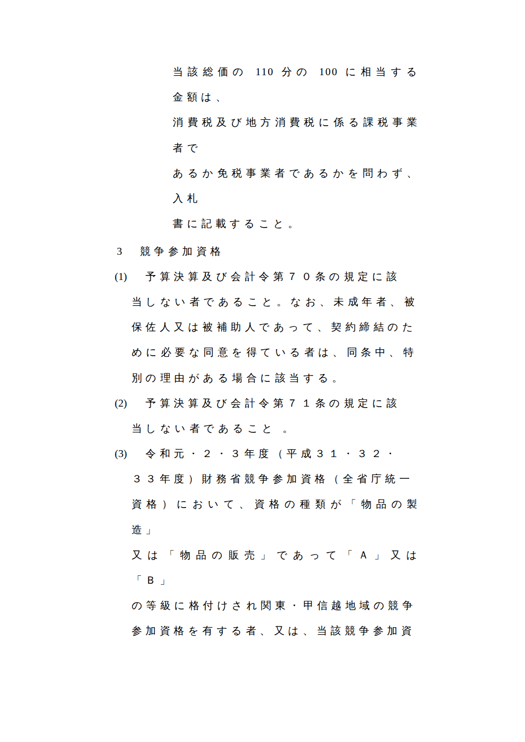当該総価の 110 分の 100 に相当する金額は、
消費税及び地方消費税に係る課税事業者で
あるか免税事業者であるかを問わず、入札
書に記載すること。
3　競争参加資格
(1)　予算決算及び会計令第７０条の規定に該
当しない者であること。なお、未成年者、被
保佐人又は被補助人であって、契約締結のた
めに必要な同意を得ている者は、同条中、特
別の理由がある場合に該当する。
(2)　予算決算及び会計令第７１条の規定に該
当しない者であること 。
(3)　令和元・２・３年度（平成３１・３２・
３３年度）財務省競争参加資格（全省庁統一
資格）において、資格の種類が「物品の製造」
又は「物品の販売」であって「Ａ」又は「Ｂ」
の等級に格付けされ関東・甲信越地域の競争
参加資格を有する者、又は、当該競争参加資